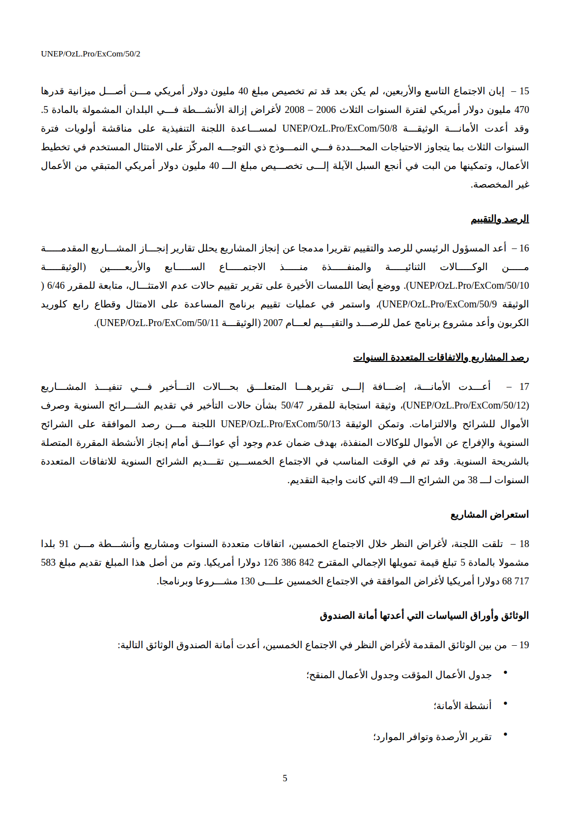UNEP/OzL.Pro/ExCom/50/2
15 – إبان الاجتماع التاسع والأربعين، لم يكن بعد قد تم تخصيص مبلغ 40 مليون دولار أمريكي مـــن أصـــل ميزانية قدرها 470 مليون دولار أمريكي لفترة السنوات الثلاث 2006 – 2008 لأغراض إزالة الأنشـــطة فـــي البلدان المشمولة بالمادة 5. وقد أعدت الأمانـــة الوثيقـــة UNEP/OzL.Pro/ExCom/50/8 لمســـاعدة اللجنة التنفيذية على مناقشة أولويات فترة السنوات الثلاث بما يتجاوز الاحتياجات المحـــددة فـــي النمـــوذج ذي التوجـــه المركّز على الامتثال المستخدم في تخطيط الأعمال، وتمكينها من البت في أنجع السبل الآيلة إلـــى تخصـــيص مبلغ الـــ 40 مليون دولار أمريكي المتبقي من الأعمال غير المخصصة.
الرصد والتقييم
16 – أعد المسؤول الرئيسي للرصد والتقييم تقريرا مدمجا عن إنجاز المشاريع يحلل تقارير إنجـــاز المشـــاريع المقدمـــــة مـــــن الوكـــــالات الثنائيـــــة والمنفـــــذة منـــــذ الاجتمـــــاع الســـــابع والأربعـــــين (الوثيقـــــة UNEP/OzL.Pro/ExCom/50/10). ووضع أيضا اللمسات الأخيرة على تقرير تقييم حالات عدم الامتثـــال، متابعة للمقرر 6/46 ( الوثيقة UNEP/OzL.Pro/ExCom/50/9)، واستمر في عمليات تقييم برنامج المساعدة على الامتثال وقطاع رابع كلوريد الكربون وأعد مشروع برنامج عمل للرصـــد والتقيـــيم لعـــام 2007 (الوثيقـــة UNEP/OzL.Pro/ExCom/50/11).
رصد المشاريع والاتفاقات المتعددة السنوات
17 – أعـــدت الأمانـــة، إضـــافة إلـــى تقريرهـــا المتعلـــق بحـــالات التـــأخير فـــي تنفيـــذ المشـــاريع (UNEP/OzL.Pro/ExCom/50/12)، وثيقة استجابة للمقرر 50/47 بشأن حالات التأخير في تقديم الشـــرائح السنوية وصرف الأموال للشرائح والالتزامات. وتمكن الوثيقة UNEP/OzL.Pro/ExCom/50/13 اللجنة مـــن رصد الموافقة على الشرائح السنوية والإفراج عن الأموال للوكالات المنفذة، بهدف ضمان عدم وجود أي عوائـــق أمام إنجاز الأنشطة المقررة المتصلة بالشريحة السنوية. وقد تم في الوقت المناسب في الاجتماع الخمســـين تقـــديم الشرائح السنوية للاتفاقات المتعددة السنوات لـــ 38 من الشرائح الـــ 49 التي كانت واجبة التقديم.
استعراض المشاريع
18 – تلقت اللجنة، لأغراض النظر خلال الاجتماع الخمسين، اتفاقات متعددة السنوات ومشاريع وأنشـــطة مـــن 91 بلدا مشمولا بالمادة 5 تبلغ قيمة تمويلها الإجمالي المقترح 842 386 126 دولارا أمريكيا. وتم من أصل هذا المبلغ تقديم مبلغ 583 717 68 دولارا أمريكيا لأغراض الموافقة في الاجتماع الخمسين علـــى 130 مشـــروعا وبرنامجا.
الوثائق وأوراق السياسات التي أعدتها أمانة الصندوق
19 – من بين الوثائق المقدمة لأغراض النظر في الاجتماع الخمسين، أعدت أمانة الصندوق الوثائق التالية:
جدول الأعمال المؤقت وجدول الأعمال المنقح؛
أنشطة الأمانة؛
تقرير الأرصدة وتوافر الموارد؛
5